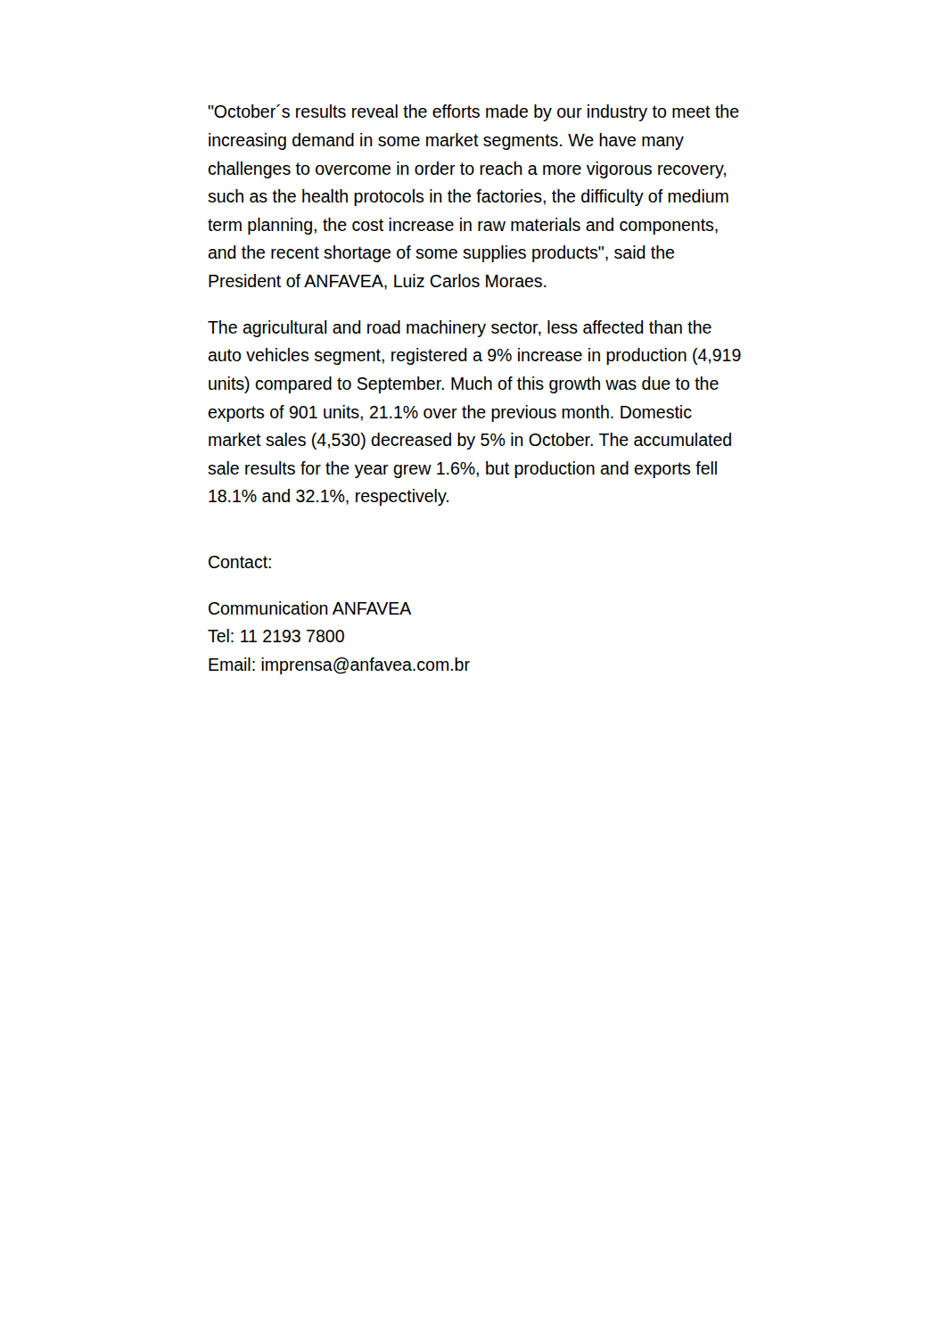"October´s results reveal the efforts made by our industry to meet the increasing demand in some market segments. We have many challenges to overcome in order to reach a more vigorous recovery, such as the health protocols in the factories, the difficulty of medium term planning, the cost increase in raw materials and components, and the recent shortage of some supplies products", said the President of ANFAVEA, Luiz Carlos Moraes.
The agricultural and road machinery sector, less affected than the auto vehicles segment, registered a 9% increase in production (4,919 units) compared to September. Much of this growth was due to the exports of 901 units, 21.1% over the previous month. Domestic market sales (4,530) decreased by 5% in October. The accumulated sale results for the year grew 1.6%, but production and exports fell 18.1% and 32.1%, respectively.
Contact:
Communication ANFAVEA
Tel: 11 2193 7800
Email: imprensa@anfavea.com.br